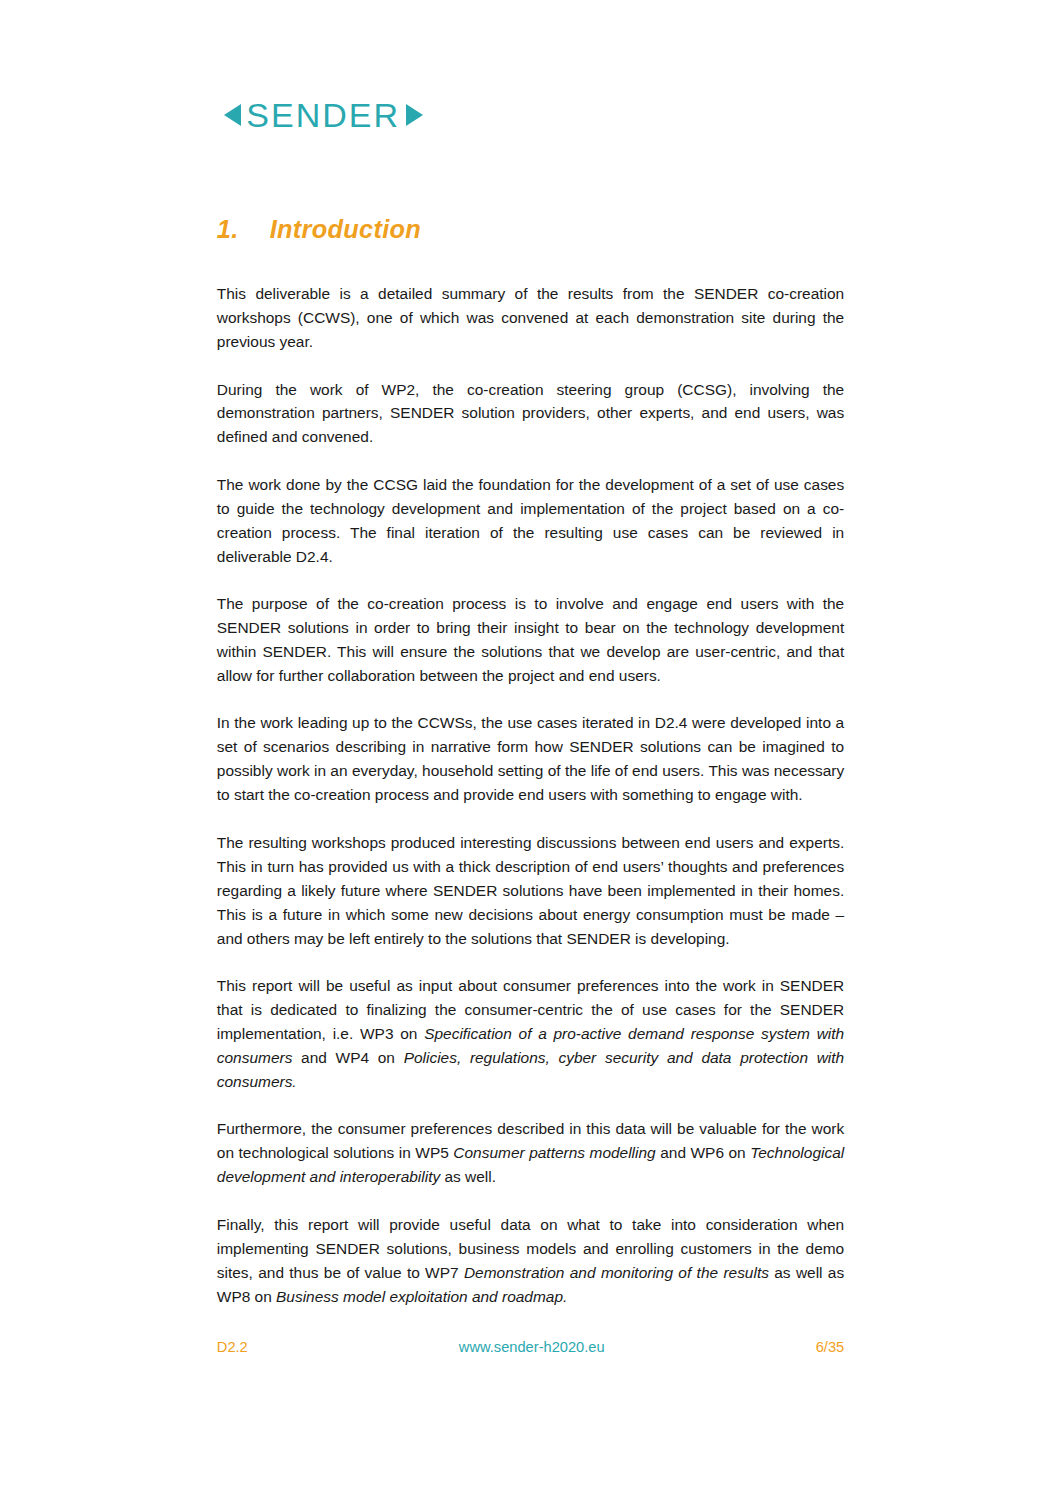SENDER
1. Introduction
This deliverable is a detailed summary of the results from the SENDER co-creation workshops (CCWS), one of which was convened at each demonstration site during the previous year.
During the work of WP2, the co-creation steering group (CCSG), involving the demonstration partners, SENDER solution providers, other experts, and end users, was defined and convened.
The work done by the CCSG laid the foundation for the development of a set of use cases to guide the technology development and implementation of the project based on a co-creation process. The final iteration of the resulting use cases can be reviewed in deliverable D2.4.
The purpose of the co-creation process is to involve and engage end users with the SENDER solutions in order to bring their insight to bear on the technology development within SENDER. This will ensure the solutions that we develop are user-centric, and that allow for further collaboration between the project and end users.
In the work leading up to the CCWSs, the use cases iterated in D2.4 were developed into a set of scenarios describing in narrative form how SENDER solutions can be imagined to possibly work in an everyday, household setting of the life of end users. This was necessary to start the co-creation process and provide end users with something to engage with.
The resulting workshops produced interesting discussions between end users and experts. This in turn has provided us with a thick description of end users’ thoughts and preferences regarding a likely future where SENDER solutions have been implemented in their homes. This is a future in which some new decisions about energy consumption must be made – and others may be left entirely to the solutions that SENDER is developing.
This report will be useful as input about consumer preferences into the work in SENDER that is dedicated to finalizing the consumer-centric the of use cases for the SENDER implementation, i.e. WP3 on Specification of a pro-active demand response system with consumers and WP4 on Policies, regulations, cyber security and data protection with consumers.
Furthermore, the consumer preferences described in this data will be valuable for the work on technological solutions in WP5 Consumer patterns modelling and WP6 on Technological development and interoperability as well.
Finally, this report will provide useful data on what to take into consideration when implementing SENDER solutions, business models and enrolling customers in the demo sites, and thus be of value to WP7 Demonstration and monitoring of the results as well as WP8 on Business model exploitation and roadmap.
D2.2 www.sender-h2020.eu 6/35